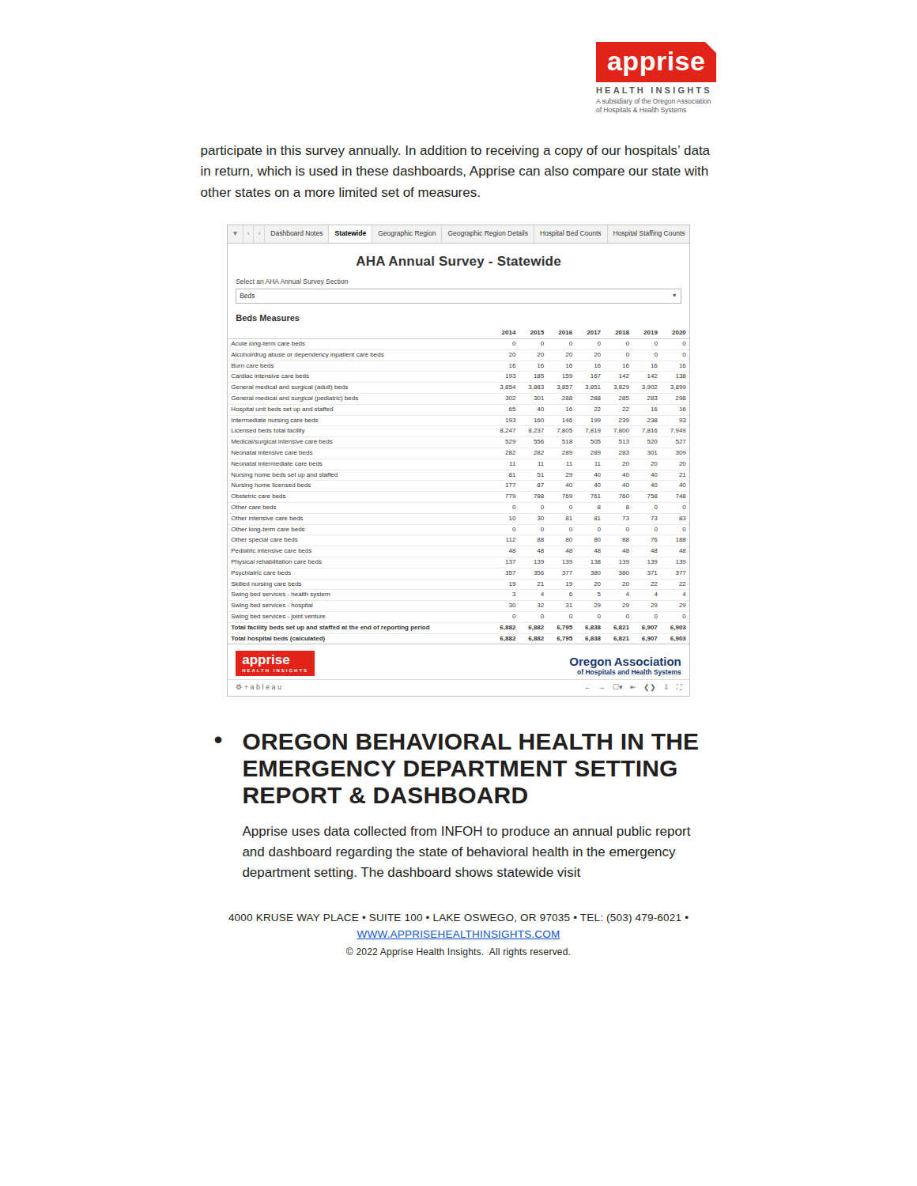apprise
Health Insights
A subsidiary of the Oregon Association
of Hospitals & Health Systems
participate in this survey annually. In addition to receiving a copy of our hospitals’ data in return, which is used in these dashboards, Apprise can also compare our state with other states on a more limited set of measures.
▼ ‹ › Dashboard Notes Statewide Geographic Region Geographic Region Details Hospital Bed Counts Hospital Staffing Counts Hospital De ›
AHA Annual Survey - Statewide
Select an AHA Annual Survey Section
Beds▼
Beds Measures
| | 2014 | 2015 | 2016 | 2017 | 2018 | 2019 | 2020 |
| --- | --- | --- | --- | --- | --- | --- | --- |
| Acute long-term care beds | 0 | 0 | 0 | 0 | 0 | 0 | 0 |
| Alcohol/drug abuse or dependency inpatient care beds | 20 | 20 | 20 | 20 | 0 | 0 | 0 |
| Burn care beds | 16 | 16 | 16 | 16 | 16 | 16 | 16 |
| Cardiac intensive care beds | 193 | 185 | 159 | 167 | 142 | 142 | 138 |
| General medical and surgical (adult) beds | 3,854 | 3,883 | 3,857 | 3,851 | 3,829 | 3,902 | 3,899 |
| General medical and surgical (pediatric) beds | 302 | 301 | 288 | 288 | 285 | 283 | 298 |
| Hospital unit beds set up and staffed | 65 | 40 | 16 | 22 | 22 | 16 | 16 |
| Intermediate nursing care beds | 193 | 160 | 146 | 199 | 239 | 238 | 93 |
| Licensed beds total facility | 8,247 | 8,237 | 7,805 | 7,819 | 7,800 | 7,816 | 7,949 |
| Medical/surgical intensive care beds | 529 | 556 | 518 | 505 | 513 | 520 | 527 |
| Neonatal intensive care beds | 282 | 282 | 289 | 289 | 283 | 301 | 309 |
| Neonatal intermediate care beds | 11 | 11 | 11 | 11 | 20 | 20 | 20 |
| Nursing home beds set up and staffed | 81 | 51 | 29 | 40 | 40 | 40 | 21 |
| Nursing home licensed beds | 177 | 87 | 40 | 40 | 40 | 40 | 40 |
| Obstetric care beds | 779 | 788 | 769 | 761 | 760 | 758 | 748 |
| Other care beds | 0 | 0 | 0 | 8 | 8 | 0 | 0 |
| Other intensive care beds | 10 | 30 | 81 | 81 | 73 | 73 | 83 |
| Other long-term care beds | 0 | 0 | 0 | 0 | 0 | 0 | 0 |
| Other special care beds | 112 | 88 | 80 | 80 | 88 | 76 | 188 |
| Pediatric intensive care beds | 48 | 48 | 48 | 48 | 48 | 48 | 48 |
| Physical rehabilitation care beds | 137 | 139 | 139 | 138 | 139 | 139 | 139 |
| Psychiatric care beds | 357 | 356 | 377 | 380 | 380 | 371 | 377 |
| Skilled nursing care beds | 19 | 21 | 19 | 20 | 20 | 22 | 22 |
| Swing bed services - health system | 3 | 4 | 6 | 5 | 4 | 4 | 4 |
| Swing bed services - hospital | 30 | 32 | 31 | 29 | 29 | 29 | 29 |
| Swing bed services - joint venture | 0 | 0 | 0 | 0 | 0 | 0 | 0 |
| Total facility beds set up and staffed at the end of reporting period | 6,882 | 6,882 | 6,795 | 6,838 | 6,821 | 6,907 | 6,903 |
| Total hospital beds (calculated) | 6,882 | 6,882 | 6,795 | 6,838 | 6,821 | 6,907 | 6,903 |
appriseHEALTH INSIGHTS
Oregon Association
of Hospitals and Health Systems
⚙ + a b l e a u ←→☐▾⇤❮❯⇩⛶
Oregon Behavioral Health in the Emergency Department Setting Report & Dashboard
Apprise uses data collected from INFOH to produce an annual public report and dashboard regarding the state of behavioral health in the emergency department setting. The dashboard shows statewide visit
4000 KRUSE WAY PLACE • SUITE 100 • LAKE OSWEGO, OR 97035 • TEL: (503) 479-6021 • WWW.APPRISEHEALTHINSIGHTS.COM
© 2022 Apprise Health Insights. All rights reserved.